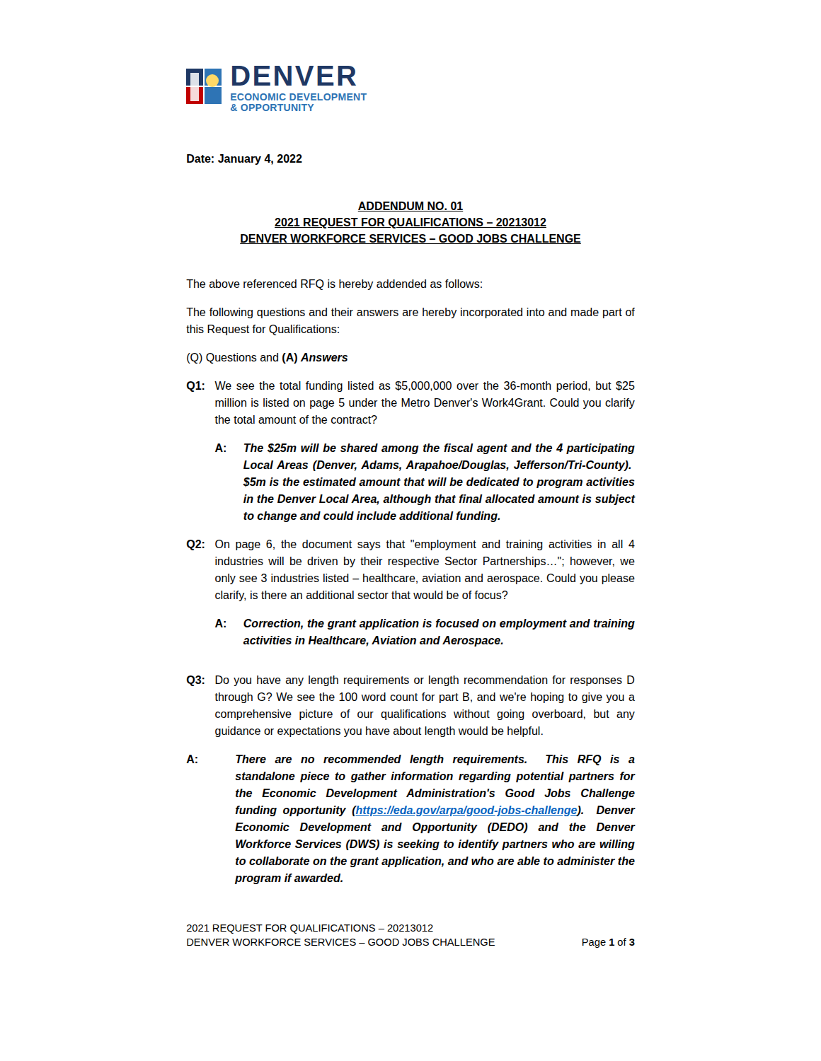DENVER
ECONOMIC DEVELOPMENT
& OPPORTUNITY
Date: January 4, 2022
ADDENDUM NO. 01
2021 REQUEST FOR QUALIFICATIONS – 20213012
DENVER WORKFORCE SERVICES – GOOD JOBS CHALLENGE
The above referenced RFQ is hereby addended as follows:
The following questions and their answers are hereby incorporated into and made part of this Request for Qualifications:
(Q) Questions and (A) Answers
Q1:
We see the total funding listed as $5,000,000 over the 36-month period, but $25 million is listed on page 5 under the Metro Denver's Work4Grant. Could you clarify the total amount of the contract?
A:
The $25m will be shared among the fiscal agent and the 4 participating Local Areas (Denver, Adams, Arapahoe/Douglas, Jefferson/Tri-County). $5m is the estimated amount that will be dedicated to program activities in the Denver Local Area, although that final allocated amount is subject to change and could include additional funding.
Q2:
On page 6, the document says that "employment and training activities in all 4 industries will be driven by their respective Sector Partnerships…"; however, we only see 3 industries listed – healthcare, aviation and aerospace. Could you please clarify, is there an additional sector that would be of focus?
A:
Correction, the grant application is focused on employment and training activities in Healthcare, Aviation and Aerospace.
Q3:
Do you have any length requirements or length recommendation for responses D through G? We see the 100 word count for part B, and we're hoping to give you a comprehensive picture of our qualifications without going overboard, but any guidance or expectations you have about length would be helpful.
A:
There are no recommended length requirements. This RFQ is a standalone piece to gather information regarding potential partners for the Economic Development Administration's Good Jobs Challenge funding opportunity (https://eda.gov/arpa/good-jobs-challenge). Denver Economic Development and Opportunity (DEDO) and the Denver Workforce Services (DWS) is seeking to identify partners who are willing to collaborate on the grant application, and who are able to administer the program if awarded.
2021 REQUEST FOR QUALIFICATIONS – 20213012
DENVER WORKFORCE SERVICES – GOOD JOBS CHALLENGE
Page 1 of 3